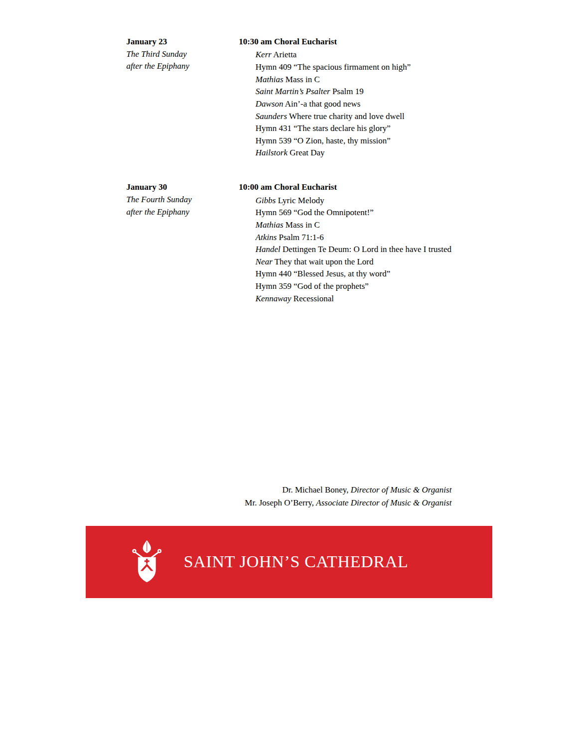January 23 The Third Sunday
after the Epiphany
10:30 am Choral Eucharist
Kerr Arietta
Hymn 409 “The spacious firmament on high”
Mathias Mass in C
Saint Martin’s Psalter Psalm 19
Dawson Ain’-a that good news
Saunders Where true charity and love dwell
Hymn 431 “The stars declare his glory”
Hymn 539 “O Zion, haste, thy mission”
Hailstork Great Day
January 30 The Fourth Sunday
after the Epiphany
10:00 am Choral Eucharist
Gibbs Lyric Melody
Hymn 569 “God the Omnipotent!”
Mathias Mass in C
Atkins Psalm 71:1-6
Handel Dettingen Te Deum: O Lord in thee have I trusted
Near They that wait upon the Lord
Hymn 440 “Blessed Jesus, at thy word”
Hymn 359 “God of the prophets”
Kennaway Recessional
Dr. Michael Boney, Director of Music & Organist
Mr. Joseph O’Berry, Associate Director of Music & Organist
Saint John’s Cathedral